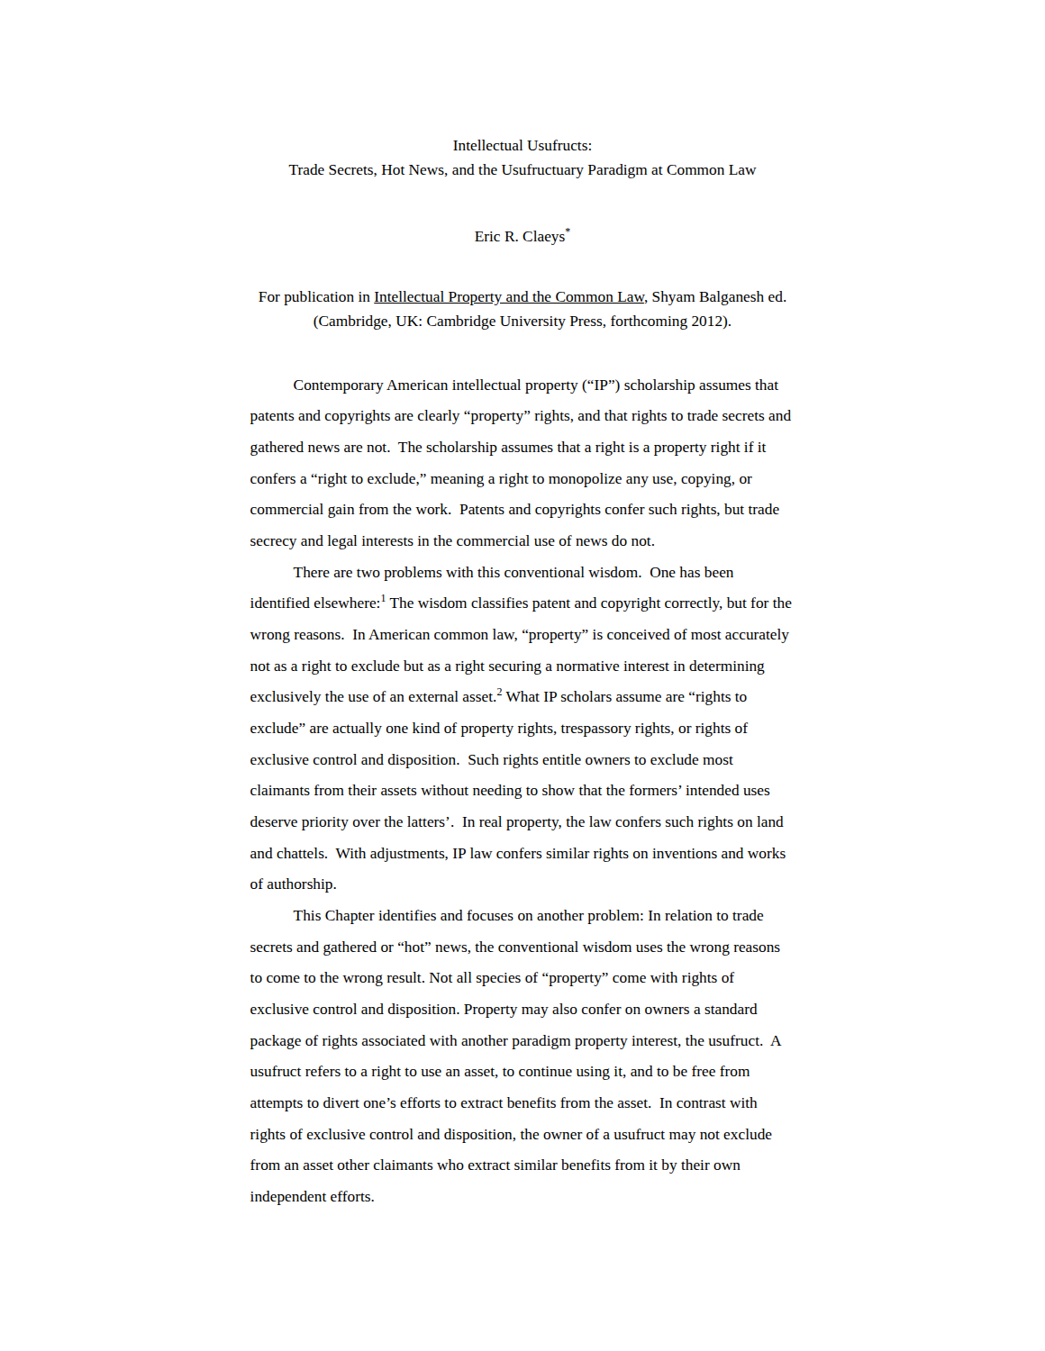Intellectual Usufructs:
Trade Secrets, Hot News, and the Usufructuary Paradigm at Common Law
Eric R. Claeys*
For publication in Intellectual Property and the Common Law, Shyam Balganesh ed.
(Cambridge, UK: Cambridge University Press, forthcoming 2012).
Contemporary American intellectual property (“IP”) scholarship assumes that patents and copyrights are clearly “property” rights, and that rights to trade secrets and gathered news are not. The scholarship assumes that a right is a property right if it confers a “right to exclude,” meaning a right to monopolize any use, copying, or commercial gain from the work. Patents and copyrights confer such rights, but trade secrecy and legal interests in the commercial use of news do not.
There are two problems with this conventional wisdom. One has been identified elsewhere:1 The wisdom classifies patent and copyright correctly, but for the wrong reasons. In American common law, “property” is conceived of most accurately not as a right to exclude but as a right securing a normative interest in determining exclusively the use of an external asset.2 What IP scholars assume are “rights to exclude” are actually one kind of property rights, trespassory rights, or rights of exclusive control and disposition. Such rights entitle owners to exclude most claimants from their assets without needing to show that the formers’ intended uses deserve priority over the latters’. In real property, the law confers such rights on land and chattels. With adjustments, IP law confers similar rights on inventions and works of authorship.
This Chapter identifies and focuses on another problem: In relation to trade secrets and gathered or “hot” news, the conventional wisdom uses the wrong reasons to come to the wrong result. Not all species of “property” come with rights of exclusive control and disposition. Property may also confer on owners a standard package of rights associated with another paradigm property interest, the usufruct. A usufruct refers to a right to use an asset, to continue using it, and to be free from attempts to divert one’s efforts to extract benefits from the asset. In contrast with rights of exclusive control and disposition, the owner of a usufruct may not exclude from an asset other claimants who extract similar benefits from it by their own independent efforts.